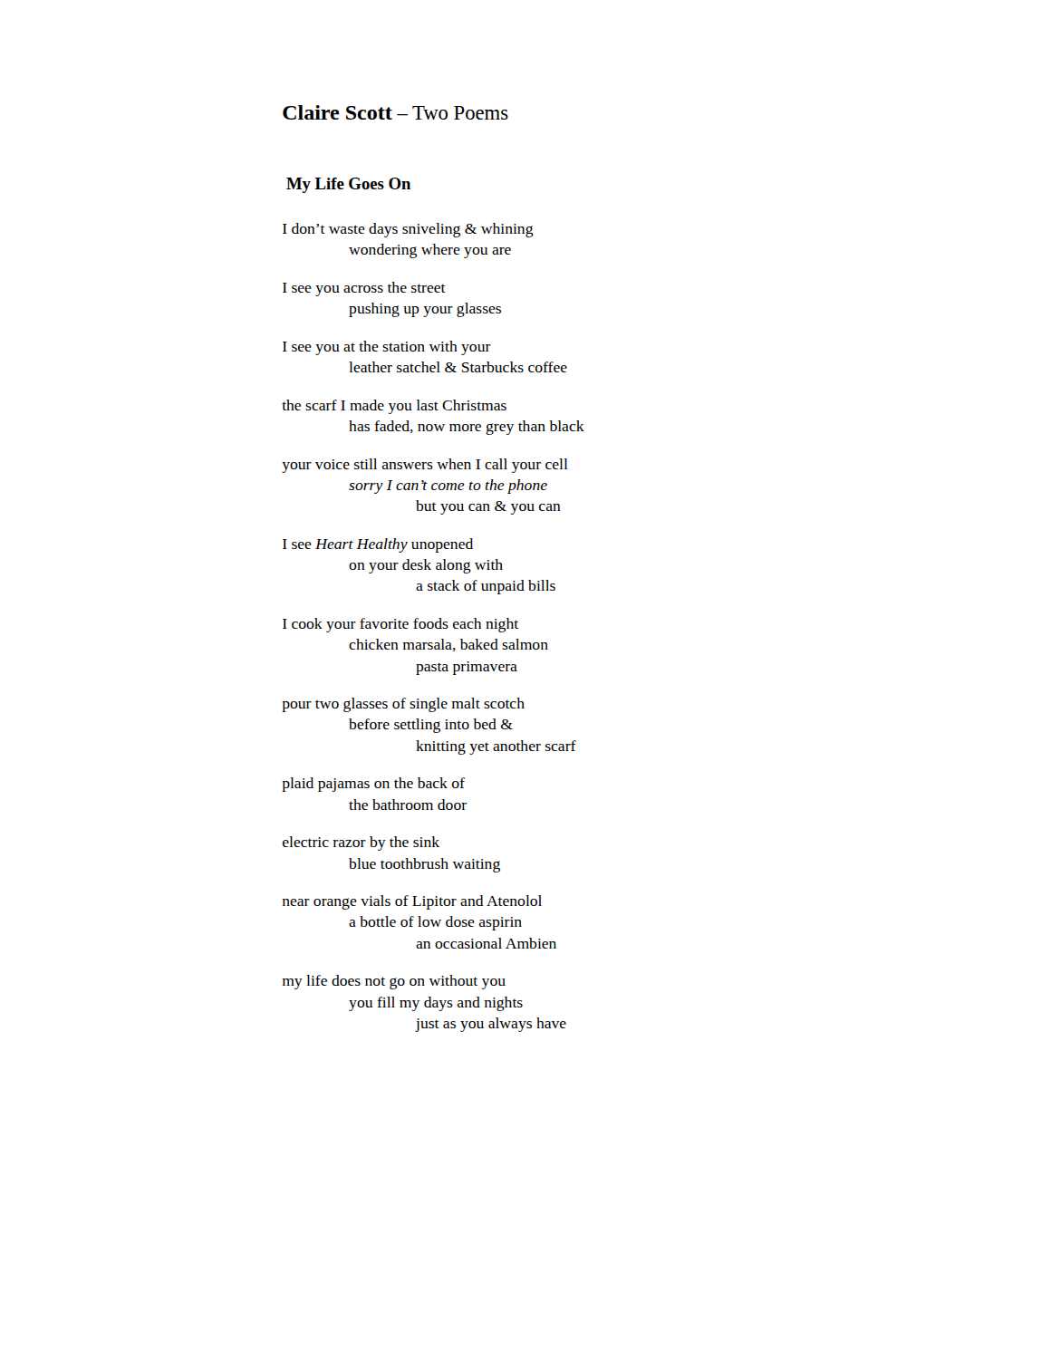Claire Scott – Two Poems
My Life Goes On
I don’t waste days sniveling & whiningwondering where you are
I see you across the streetpushing up your glasses
I see you at the station with yourleather satchel & Starbucks coffee
the scarf I made you last Christmashas faded, now more grey than black
your voice still answers when I call your cellsorry I can’t come to the phone but you can & you can
I see Heart Healthy unopenedon your desk along with a stack of unpaid bills
I cook your favorite foods each nightchicken marsala, baked salmon pasta primavera
pour two glasses of single malt scotchbefore settling into bed &knitting yet another scarf
plaid pajamas on the back ofthe bathroom door
electric razor by the sinkblue toothbrush waiting
near orange vials of Lipitor and Atenolola bottle of low dose aspirin an occasional Ambien
my life does not go on without youyou fill my days and nights just as you always have